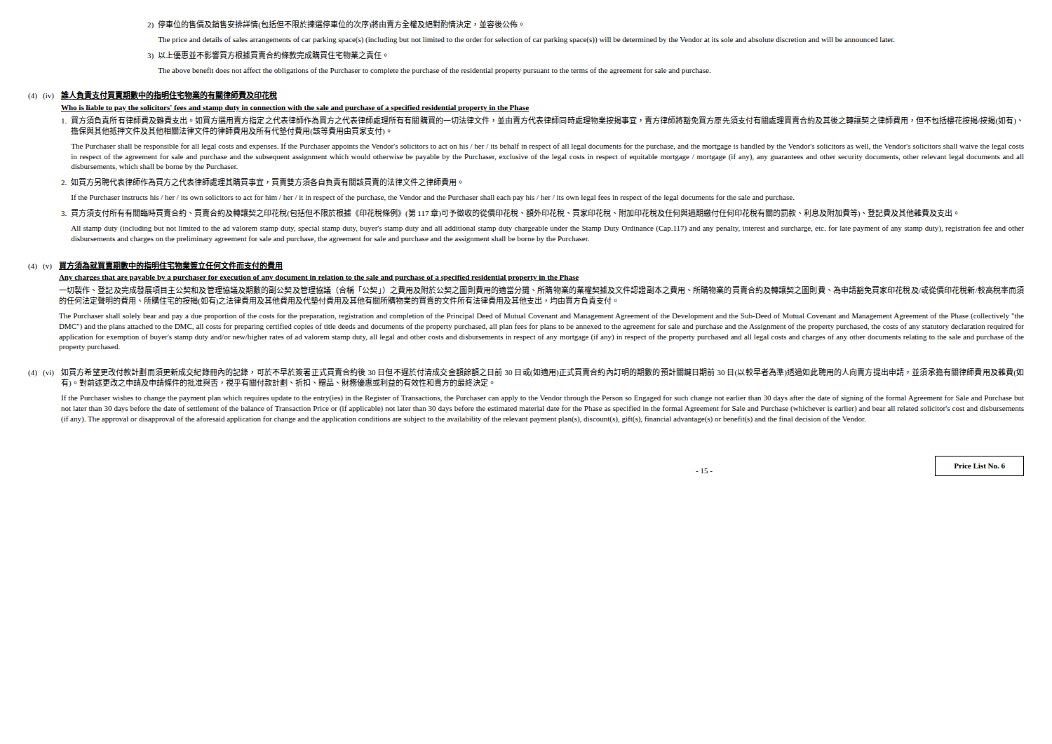2)
停車位的售價及銷售安排詳情(包括但不限於揀選停車位的次序)將由賣方全權及絕對酌情決定，並容後公佈。
The price and details of sales arrangements of car parking space(s) (including but not limited to the order for selection of car parking space(s)) will be determined by the Vendor at its sole and absolute discretion and will be announced later.
3)
以上優惠並不影響買方根據買賣合約條款完成購買住宅物業之責任。
The above benefit does not affect the obligations of the Purchaser to complete the purchase of the residential property pursuant to the terms of the agreement for sale and purchase.
(4) (iv)
誰人負責支付買賣期數中的指明住宅物業的有關律師費及印花稅
Who is liable to pay the solicitors' fees and stamp duty in connection with the sale and purchase of a specified residential property in the Phase
1.
買方須負責所有律師費及雜費支出。如買方選用賣方指定之代表律師作為買方之代表律師處理所有有關購買的一切法律文件，並由賣方代表律師同時處理物業按揭事宜，賣方律師將豁免買方原先須支付有關處理買賣合約及其後之轉讓契之律師費用，但不包括樓花按揭/按揭(如有)、擔保與其他抵押文件及其他相關法律文件的律師費用及所有代墊付費用(該等費用由買家支付)。
The Purchaser shall be responsible for all legal costs and expenses. If the Purchaser appoints the Vendor's solicitors to act on his / her / its behalf in respect of all legal documents for the purchase, and the mortgage is handled by the Vendor's solicitors as well, the Vendor's solicitors shall waive the legal costs in respect of the agreement for sale and purchase and the subsequent assignment which would otherwise be payable by the Purchaser, exclusive of the legal costs in respect of equitable mortgage / mortgage (if any), any guarantees and other security documents, other relevant legal documents and all disbursements, which shall be borne by the Purchaser.
2.
如買方另聘代表律師作為買方之代表律師處理其購買事宜，買賣雙方須各自負責有關該買賣的法律文件之律師費用。
If the Purchaser instructs his / her / its own solicitors to act for him / her / it in respect of the purchase, the Vendor and the Purchaser shall each pay his / her / its own legal fees in respect of the legal documents for the sale and purchase.
3.
買方須支付所有有關臨時買賣合約、買賣合約及轉讓契之印花稅(包括但不限於根據《印花稅條例》(第 117 章)可予徵收的從價印花稅、額外印花稅、買家印花稅、附加印花稅及任何與過期繳付任何印花稅有關的罰款、利息及附加費等)、登記費及其他雜費及支出。
All stamp duty (including but not limited to the ad valorem stamp duty, special stamp duty, buyer's stamp duty and all additional stamp duty chargeable under the Stamp Duty Ordinance (Cap.117) and any penalty, interest and surcharge, etc. for late payment of any stamp duty), registration fee and other disbursements and charges on the preliminary agreement for sale and purchase, the agreement for sale and purchase and the assignment shall be borne by the Purchaser.
(4) (v)
買方須為就買賣期數中的指明住宅物業簽立任何文件而支付的費用
Any charges that are payable by a purchaser for execution of any document in relation to the sale and purchase of a specified residential property in the Phase
一切製作、登記及完成發展項目主公契和及管理協議及期數的副公契及管理協議（合稱「公契」）之費用及附於公契之圖則費用的適當分攤、所購物業的業權契據及文件認證副本之費用、所購物業的買賣合約及轉讓契之圖則費、為申請豁免買家印花稅及/或從價印花稅新/較高稅率而須的任何法定聲明的費用、所購住宅的按揭(如有)之法律費用及其他費用及代墊付費用及其他有關所購物業的買賣的文件所有法律費用及其他支出，均由買方負責支付。
The Purchaser shall solely bear and pay a due proportion of the costs for the preparation, registration and completion of the Principal Deed of Mutual Covenant and Management Agreement of the Development and the Sub-Deed of Mutual Covenant and Management Agreement of the Phase (collectively "the DMC") and the plans attached to the DMC, all costs for preparing certified copies of title deeds and documents of the property purchased, all plan fees for plans to be annexed to the agreement for sale and purchase and the Assignment of the property purchased, the costs of any statutory declaration required for application for exemption of buyer's stamp duty and/or new/higher rates of ad valorem stamp duty, all legal and other costs and disbursements in respect of any mortgage (if any) in respect of the property purchased and all legal costs and charges of any other documents relating to the sale and purchase of the property purchased.
(4) (vi)
如買方希望更改付款計劃而須更新成交紀錄冊內的記錄，可於不早於簽署正式買賣合約後 30 日但不遲於付清成交金額餘額之日前 30 日或(如適用)正式買賣合約內訂明的期數的預計關鍵日期前 30 日(以較早者為準)透過如此聘用的人向賣方提出申請，並須承擔有關律師費用及雜費(如有)。對前述更改之申請及申請條件的批准與否，視乎有關付款計劃、折扣、贈品、財務優惠或利益的有效性和賣方的最終決定。
If the Purchaser wishes to change the payment plan which requires update to the entry(ies) in the Register of Transactions, the Purchaser can apply to the Vendor through the Person so Engaged for such change not earlier than 30 days after the date of signing of the formal Agreement for Sale and Purchase but not later than 30 days before the date of settlement of the balance of Transaction Price or (if applicable) not later than 30 days before the estimated material date for the Phase as specified in the formal Agreement for Sale and Purchase (whichever is earlier) and bear all related solicitor's cost and disbursements (if any). The approval or disapproval of the aforesaid application for change and the application conditions are subject to the availability of the relevant payment plan(s), discount(s), gift(s), financial advantage(s) or benefit(s) and the final decision of the Vendor.
- 15 -
Price List No. 6